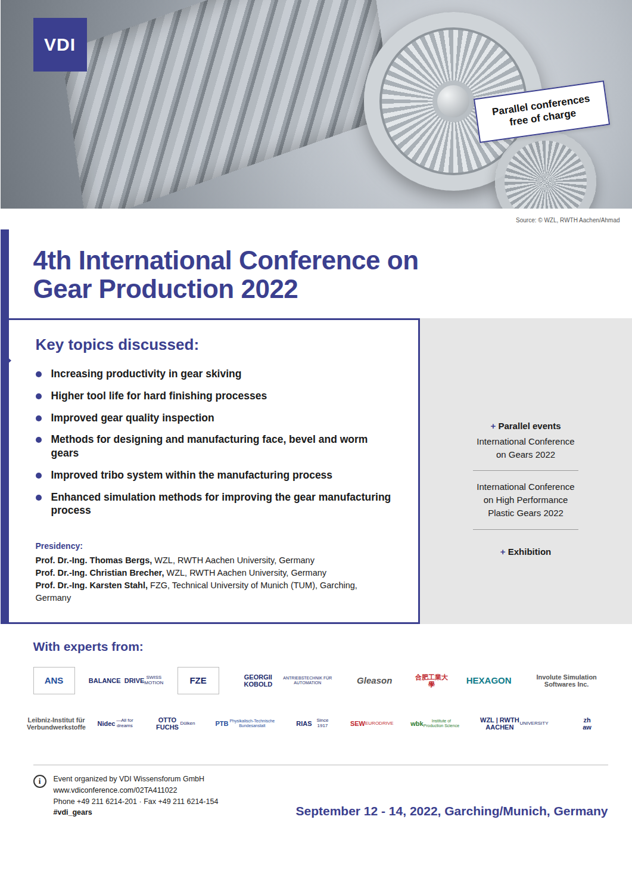VDI
Parallel conferences
free of charge
Source: © WZL, RWTH Aachen/Ahmad
4th International Conference on
Gear Production 2022
Key topics discussed:
Increasing productivity in gear skiving
Higher tool life for hard finishing processes
Improved gear quality inspection
Methods for designing and manufacturing face, bevel and worm gears
Improved tribo system within the manufacturing process
Enhanced simulation methods for improving the gear manufacturing process
Presidency:
Prof. Dr.-Ing. Thomas Bergs, WZL, RWTH Aachen University, Germany
Prof. Dr.-Ing. Christian Brecher, WZL, RWTH Aachen University, Germany
Prof. Dr.-Ing. Karsten Stahl, FZG, Technical University of Munich (TUM), Garching, Germany
+ Parallel events
International Conference
on Gears 2022
International Conference
on High Performance
Plastic Gears 2022
+ Exhibition
With experts from:
ANS
BALANCE DRIVE
SWISS MOTION
FZE
GEORGII KOBOLD
ANTRIEBSTECHNIK FÜR AUTOMATION
Gleason
合肥工業大學
HEXAGON
Involute Simulation Softwares Inc.
Leibniz-Institut für
Verbundwerkstoffe
Nidec
—All for dreams
OTTO FUCHS
Dülken
PTB
Physikalisch-Technische Bundesanstalt
RIAS
Since 1917
SEW
EURODRIVE
wbk
Institute of Production Science
WZL | RWTH AACHEN
UNIVERSITY
zh
aw
i
Event organized by VDI Wissensforum GmbH
www.vdiconference.com/02TA411022
Phone +49 211 6214-201 · Fax +49 211 6214-154
#vdi_gears
September 12 - 14, 2022, Garching/Munich, Germany